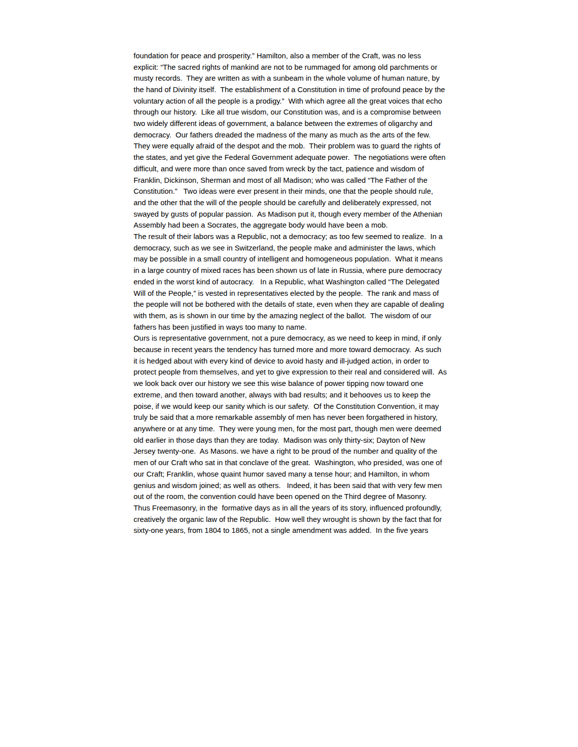foundation for peace and prosperity.” Hamilton, also a member of the Craft, was no less explicit: “The sacred rights of mankind are not to be rummaged for among old parchments or musty records. They are written as with a sunbeam in the whole volume of human nature, by the hand of Divinity itself. The establishment of a Constitution in time of profound peace by the voluntary action of all the people is a prodigy.” With which agree all the great voices that echo through our history. Like all true wisdom, our Constitution was, and is a compromise between two widely different ideas of government, a balance between the extremes of oligarchy and democracy. Our fathers dreaded the madness of the many as much as the arts of the few. They were equally afraid of the despot and the mob. Their problem was to guard the rights of the states, and yet give the Federal Government adequate power. The negotiations were often difficult, and were more than once saved from wreck by the tact, patience and wisdom of Franklin, Dickinson, Sherman and most of all Madison; who was called “The Father of the Constitution.” Two ideas were ever present in their minds, one that the people should rule, and the other that the will of the people should be carefully and deliberately expressed, not swayed by gusts of popular passion. As Madison put it, though every member of the Athenian Assembly had been a Socrates, the aggregate body would have been a mob.
The result of their labors was a Republic, not a democracy; as too few seemed to realize. In a democracy, such as we see in Switzerland, the people make and administer the laws, which may be possible in a small country of intelligent and homogeneous population. What it means in a large country of mixed races has been shown us of late in Russia, where pure democracy ended in the worst kind of autocracy. In a Republic, what Washington called “The Delegated Will of the People,” is vested in representatives elected by the people. The rank and mass of the people will not be bothered with the details of state, even when they are capable of dealing with them, as is shown in our time by the amazing neglect of the ballot. The wisdom of our fathers has been justified in ways too many to name.
Ours is representative government, not a pure democracy, as we need to keep in mind, if only because in recent years the tendency has turned more and more toward democracy. As such it is hedged about with every kind of device to avoid hasty and ill-judged action, in order to protect people from themselves, and yet to give expression to their real and considered will. As we look back over our history we see this wise balance of power tipping now toward one extreme, and then toward another, always with bad results; and it behooves us to keep the poise, if we would keep our sanity which is our safety. Of the Constitution Convention, it may truly be said that a more remarkable assembly of men has never been forgathered in history, anywhere or at any time. They were young men, for the most part, though men were deemed old earlier in those days than they are today. Madison was only thirty-six; Dayton of New Jersey twenty-one. As Masons. we have a right to be proud of the number and quality of the men of our Craft who sat in that conclave of the great. Washington, who presided, was one of our Craft; Franklin, whose quaint humor saved many a tense hour; and Hamilton, in whom genius and wisdom joined; as well as others. Indeed, it has been said that with very few men out of the room, the convention could have been opened on the Third degree of Masonry.
Thus Freemasonry, in the formative days as in all the years of its story, influenced profoundly, creatively the organic law of the Republic. How well they wrought is shown by the fact that for sixty-one years, from 1804 to 1865, not a single amendment was added. In the five years